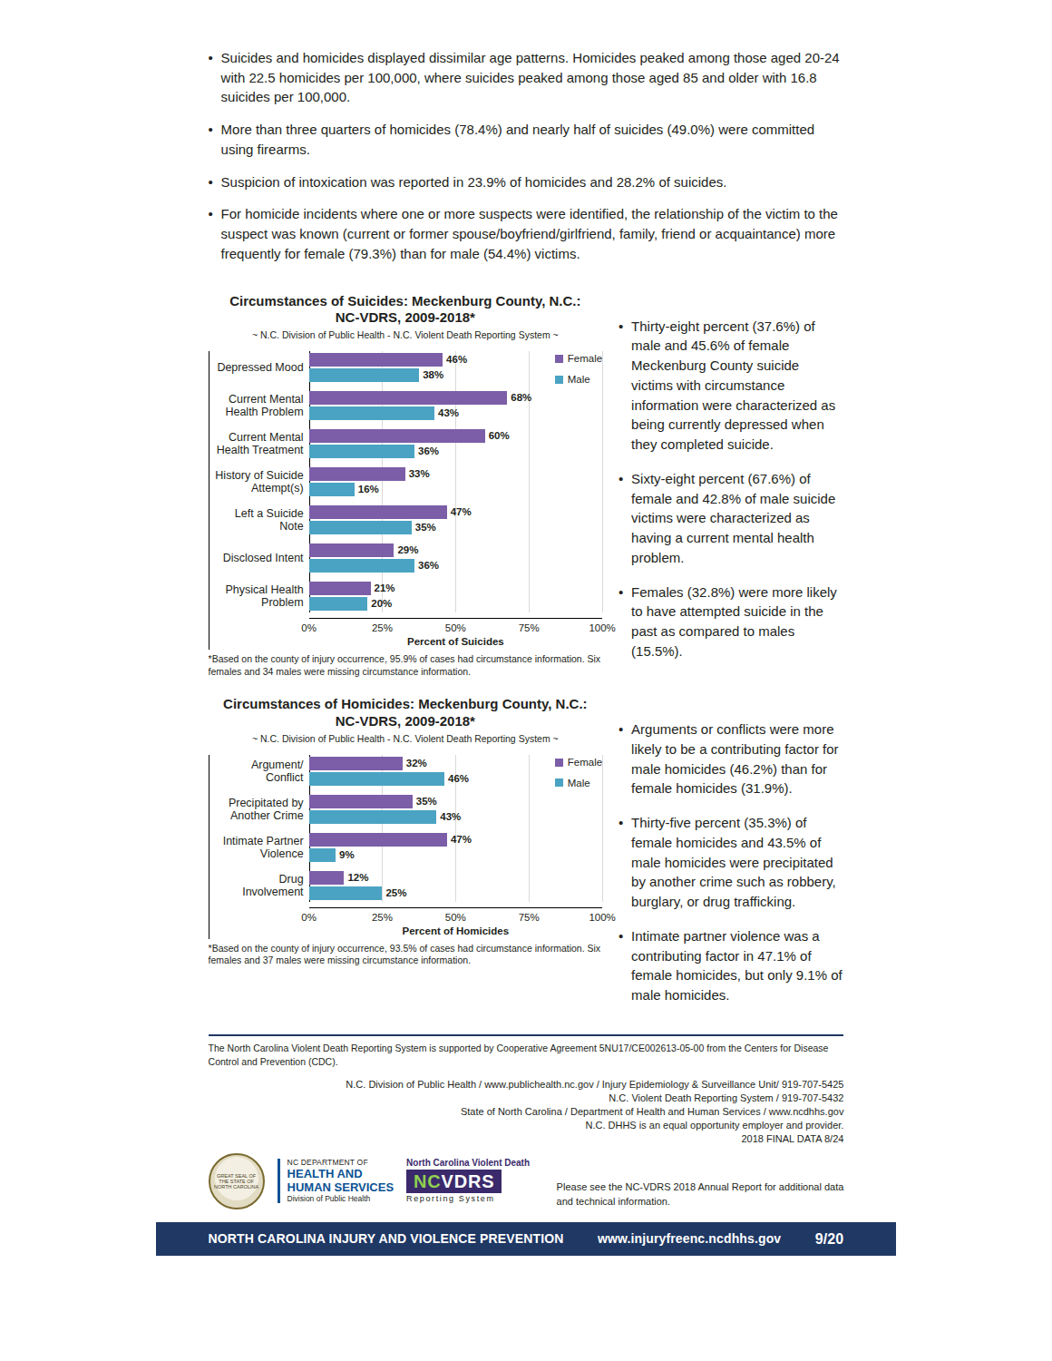Suicides and homicides displayed dissimilar age patterns. Homicides peaked among those aged 20-24 with 22.5 homicides per 100,000, where suicides peaked among those aged 85 and older with 16.8 suicides per 100,000.
More than three quarters of homicides (78.4%) and nearly half of suicides (49.0%) were committed using firearms.
Suspicion of intoxication was reported in 23.9% of homicides and 28.2% of suicides.
For homicide incidents where one or more suspects were identified, the relationship of the victim to the suspect was known (current or former spouse/boyfriend/girlfriend, family, friend or acquaintance) more frequently for female (79.3%) than for male (54.4%) victims.
Circumstances of Suicides: Meckenburg County, N.C.:
NC-VDRS, 2009-2018*
~ N.C. Division of Public Health - N.C. Violent Death Reporting System ~
Female
Male
Depressed Mood
46%
38%
Current Mental
Health Problem
68%
43%
Current Mental
Health Treatment
60%
36%
History of Suicide
Attempt(s)
33%
16%
Left a Suicide Note
47%
35%
Disclosed Intent
29%
36%
Physical Health
Problem
21%
20%
0% 25% 50% 75% 100%
Percent of Suicides
*Based on the county of injury occurrence, 95.9% of cases had circumstance information. Six females and 34 males were missing circumstance information.
Thirty-eight percent (37.6%) of male and 45.6% of female Meckenburg County suicide victims with circumstance information were characterized as being currently depressed when they completed suicide.
Sixty-eight percent (67.6%) of female and 42.8% of male suicide victims were characterized as having a current mental health problem.
Females (32.8%) were more likely to have attempted suicide in the past as compared to males (15.5%).
Circumstances of Homicides: Meckenburg County, N.C.:
NC-VDRS, 2009-2018*
~ N.C. Division of Public Health - N.C. Violent Death Reporting System ~
Female
Male
Argument/
Conflict
32%
46%
Precipitated by
Another Crime
35%
43%
Intimate Partner
Violence
47%
9%
Drug
Involvement
12%
25%
0% 25% 50% 75% 100%
Percent of Homicides
*Based on the county of injury occurrence, 93.5% of cases had circumstance information. Six females and 37 males were missing circumstance information.
Arguments or conflicts were more likely to be a contributing factor for male homicides (46.2%) than for female homicides (31.9%).
Thirty-five percent (35.3%) of female homicides and 43.5% of male homicides were precipitated by another crime such as robbery, burglary, or drug trafficking.
Intimate partner violence was a contributing factor in 47.1% of female homicides, but only 9.1% of male homicides.
The North Carolina Violent Death Reporting System is supported by Cooperative Agreement 5NU17/CE002613-05-00 from the Centers for Disease Control and Prevention (CDC).
N.C. Division of Public Health / www.publichealth.nc.gov / Injury Epidemiology & Surveillance Unit/ 919-707-5425
N.C. Violent Death Reporting System / 919-707-5432
State of North Carolina / Department of Health and Human Services / www.ncdhhs.gov
N.C. DHHS is an equal opportunity employer and provider.
2018 FINAL DATA 8/24
GREAT SEAL OF THE STATE OF NORTH CAROLINA
NC DEPARTMENT OF
HEALTH AND
HUMAN SERVICES
Division of Public Health
North Carolina Violent Death
NCVDRS
Reporting System
Please see the NC-VDRS 2018 Annual Report for additional data and technical information.
NORTH CAROLINA INJURY AND VIOLENCE PREVENTION
www.injuryfreenc.ncdhhs.gov
9/20